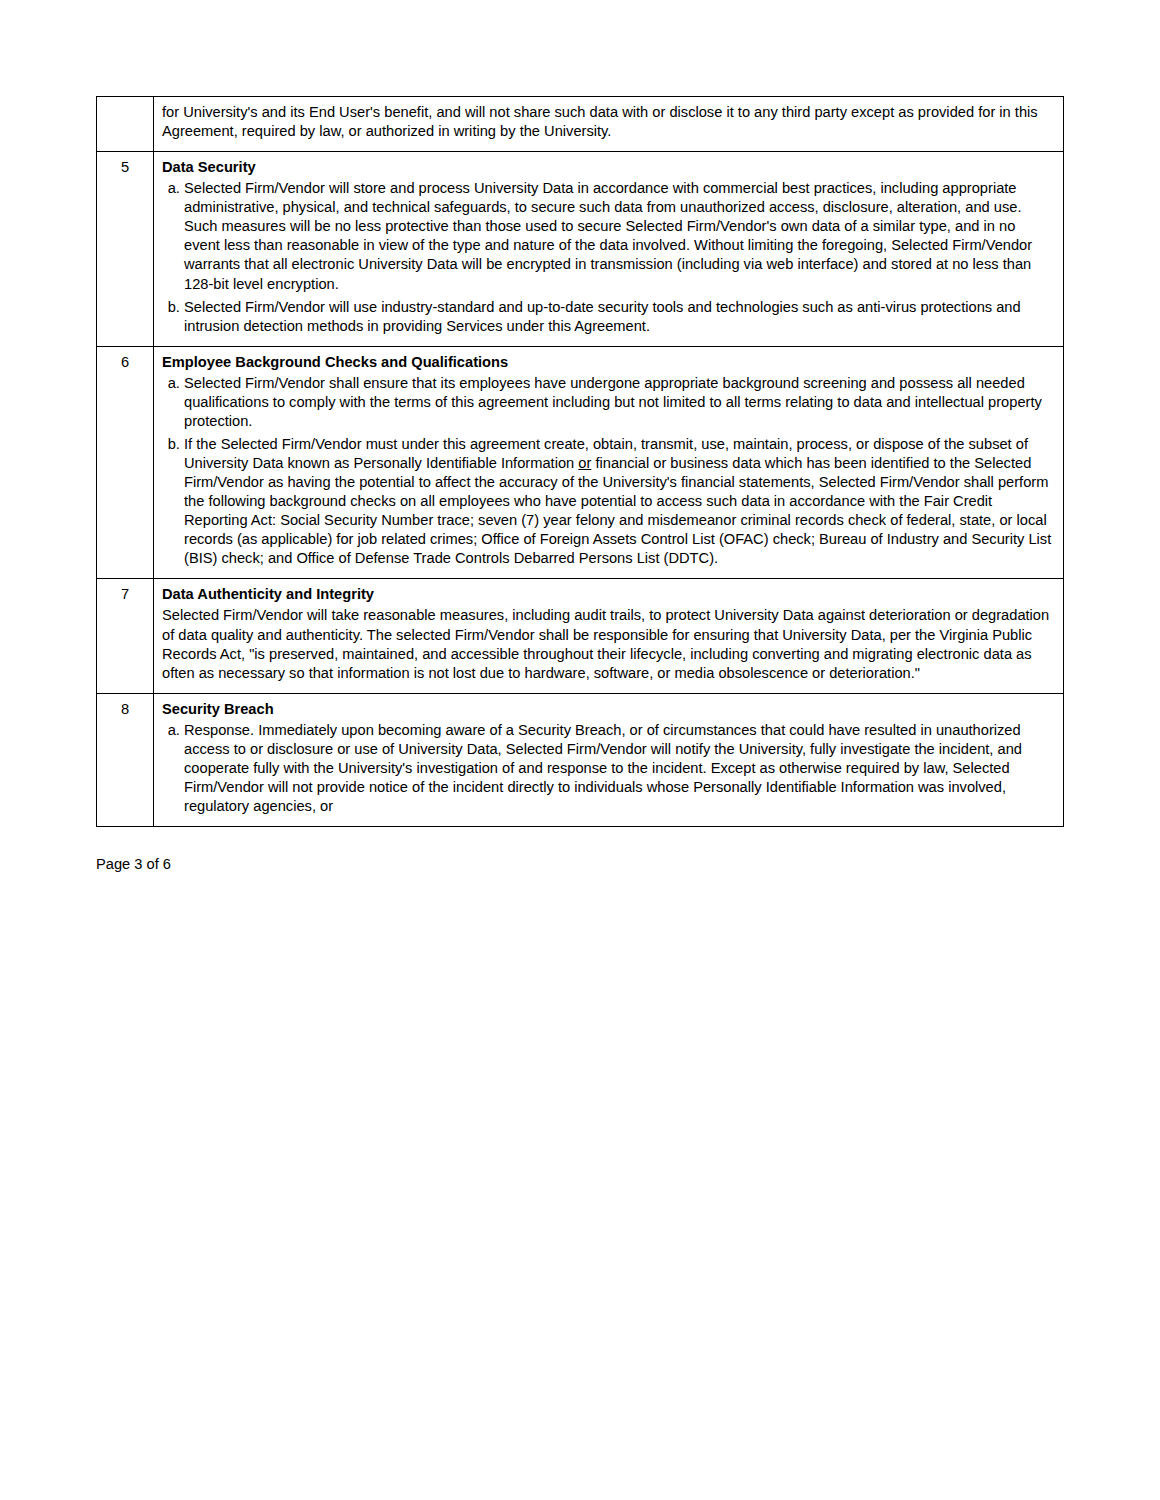| | for University's and its End User's benefit, and will not share such data with or disclose it to any third party except as provided for in this Agreement, required by law, or authorized in writing by the University. |
| 5 | Data Security Selected Firm/Vendor will store and process University Data in accordance with commercial best practices, including appropriate administrative, physical, and technical safeguards, to secure such data from unauthorized access, disclosure, alteration, and use. Such measures will be no less protective than those used to secure Selected Firm/Vendor's own data of a similar type, and in no event less than reasonable in view of the type and nature of the data involved. Without limiting the foregoing, Selected Firm/Vendor warrants that all electronic University Data will be encrypted in transmission (including via web interface) and stored at no less than 128-bit level encryption. Selected Firm/Vendor will use industry-standard and up-to-date security tools and technologies such as anti-virus protections and intrusion detection methods in providing Services under this Agreement. |
| 6 | Employee Background Checks and Qualifications Selected Firm/Vendor shall ensure that its employees have undergone appropriate background screening and possess all needed qualifications to comply with the terms of this agreement including but not limited to all terms relating to data and intellectual property protection. If the Selected Firm/Vendor must under this agreement create, obtain, transmit, use, maintain, process, or dispose of the subset of University Data known as Personally Identifiable Information or financial or business data which has been identified to the Selected Firm/Vendor as having the potential to affect the accuracy of the University's financial statements, Selected Firm/Vendor shall perform the following background checks on all employees who have potential to access such data in accordance with the Fair Credit Reporting Act: Social Security Number trace; seven (7) year felony and misdemeanor criminal records check of federal, state, or local records (as applicable) for job related crimes; Office of Foreign Assets Control List (OFAC) check; Bureau of Industry and Security List (BIS) check; and Office of Defense Trade Controls Debarred Persons List (DDTC). |
| 7 | Data Authenticity and Integrity Selected Firm/Vendor will take reasonable measures, including audit trails, to protect University Data against deterioration or degradation of data quality and authenticity. The selected Firm/Vendor shall be responsible for ensuring that University Data, per the Virginia Public Records Act, "is preserved, maintained, and accessible throughout their lifecycle, including converting and migrating electronic data as often as necessary so that information is not lost due to hardware, software, or media obsolescence or deterioration." |
| 8 | Security Breach Response. Immediately upon becoming aware of a Security Breach, or of circumstances that could have resulted in unauthorized access to or disclosure or use of University Data, Selected Firm/Vendor will notify the University, fully investigate the incident, and cooperate fully with the University's investigation of and response to the incident. Except as otherwise required by law, Selected Firm/Vendor will not provide notice of the incident directly to individuals whose Personally Identifiable Information was involved, regulatory agencies, or |
Page 3 of 6